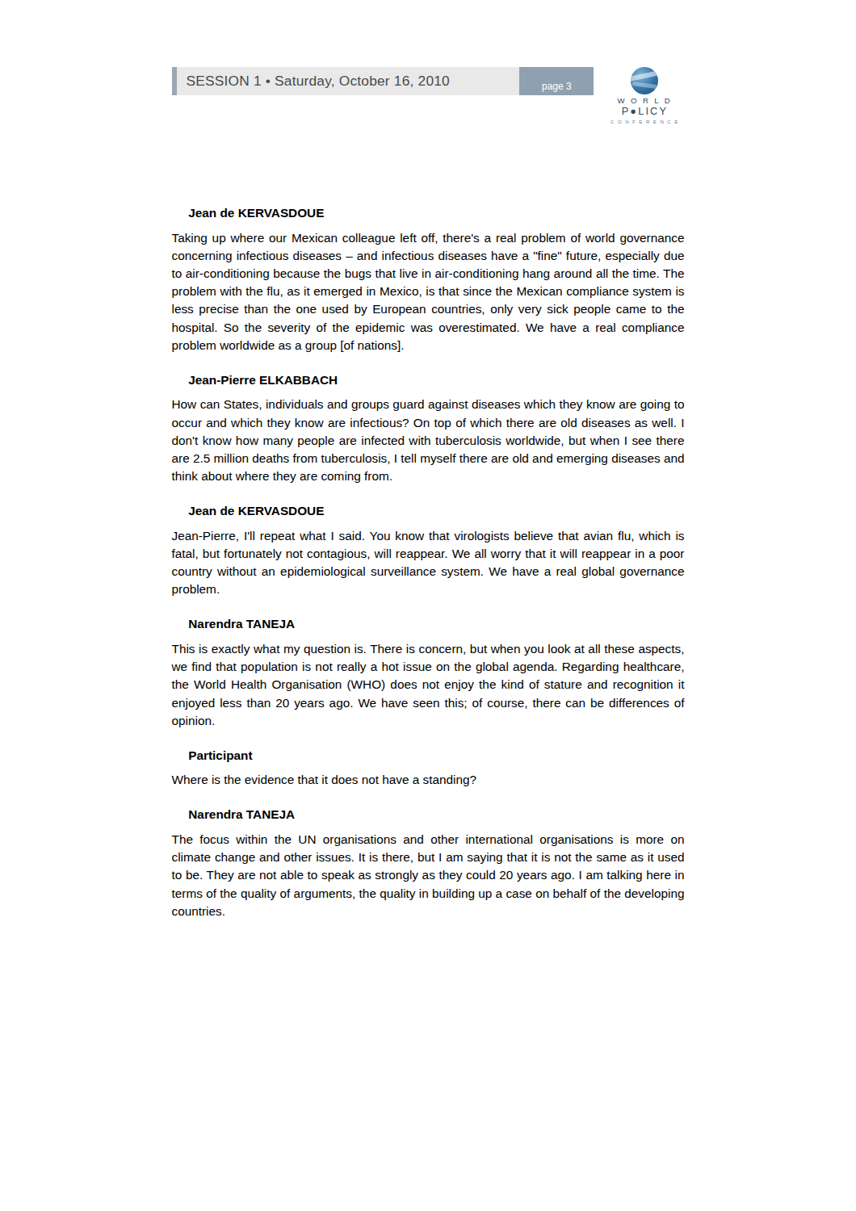SESSION 1 • Saturday, October 16, 2010
page 3
W O R L D
P●LICY
C O N F E R E N C E
Jean de KERVASDOUE
Taking up where our Mexican colleague left off, there's a real problem of world governance concerning infectious diseases – and infectious diseases have a "fine" future, especially due to air-conditioning because the bugs that live in air-conditioning hang around all the time. The problem with the flu, as it emerged in Mexico, is that since the Mexican compliance system is less precise than the one used by European countries, only very sick people came to the hospital. So the severity of the epidemic was overestimated. We have a real compliance problem worldwide as a group [of nations].
Jean-Pierre ELKABBACH
How can States, individuals and groups guard against diseases which they know are going to occur and which they know are infectious? On top of which there are old diseases as well. I don't know how many people are infected with tuberculosis worldwide, but when I see there are 2.5 million deaths from tuberculosis, I tell myself there are old and emerging diseases and think about where they are coming from.
Jean de KERVASDOUE
Jean-Pierre, I'll repeat what I said. You know that virologists believe that avian flu, which is fatal, but fortunately not contagious, will reappear. We all worry that it will reappear in a poor country without an epidemiological surveillance system. We have a real global governance problem.
Narendra TANEJA
This is exactly what my question is. There is concern, but when you look at all these aspects, we find that population is not really a hot issue on the global agenda. Regarding healthcare, the World Health Organisation (WHO) does not enjoy the kind of stature and recognition it enjoyed less than 20 years ago. We have seen this; of course, there can be differences of opinion.
Participant
Where is the evidence that it does not have a standing?
Narendra TANEJA
The focus within the UN organisations and other international organisations is more on climate change and other issues. It is there, but I am saying that it is not the same as it used to be. They are not able to speak as strongly as they could 20 years ago. I am talking here in terms of the quality of arguments, the quality in building up a case on behalf of the developing countries.